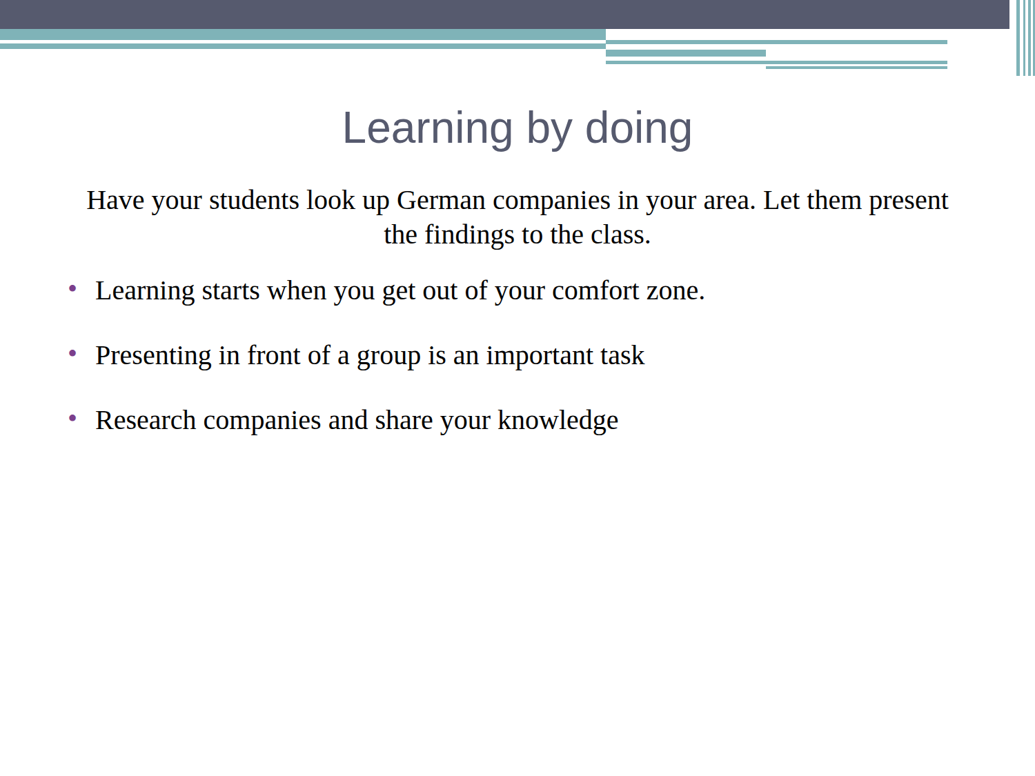Learning by doing
Have your students look up German companies in your area. Let them present the findings to the class.
Learning starts when you get out of your comfort zone.
Presenting in front of a group is an important task
Research companies and share your knowledge